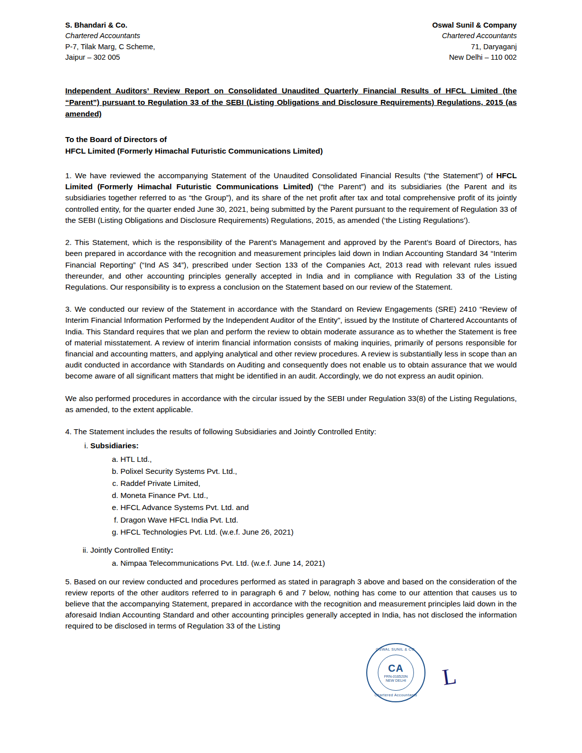S. Bhandari & Co.
Chartered Accountants
P-7, Tilak Marg, C Scheme,
Jaipur – 302 005
Oswal Sunil & Company
Chartered Accountants
71, Daryaganj
New Delhi – 110 002
Independent Auditors’ Review Report on Consolidated Unaudited Quarterly Financial Results of HFCL Limited (the “Parent”) pursuant to Regulation 33 of the SEBI (Listing Obligations and Disclosure Requirements) Regulations, 2015 (as amended)
To the Board of Directors of
HFCL Limited (Formerly Himachal Futuristic Communications Limited)
1. We have reviewed the accompanying Statement of the Unaudited Consolidated Financial Results (“the Statement”) of HFCL Limited (Formerly Himachal Futuristic Communications Limited) (“the Parent”) and its subsidiaries (the Parent and its subsidiaries together referred to as “the Group”), and its share of the net profit after tax and total comprehensive profit of its jointly controlled entity, for the quarter ended June 30, 2021, being submitted by the Parent pursuant to the requirement of Regulation 33 of the SEBI (Listing Obligations and Disclosure Requirements) Regulations, 2015, as amended (‘the Listing Regulations’).
2. This Statement, which is the responsibility of the Parent’s Management and approved by the Parent’s Board of Directors, has been prepared in accordance with the recognition and measurement principles laid down in Indian Accounting Standard 34 “Interim Financial Reporting” (“Ind AS 34”), prescribed under Section 133 of the Companies Act, 2013 read with relevant rules issued thereunder, and other accounting principles generally accepted in India and in compliance with Regulation 33 of the Listing Regulations. Our responsibility is to express a conclusion on the Statement based on our review of the Statement.
3. We conducted our review of the Statement in accordance with the Standard on Review Engagements (SRE) 2410 “Review of Interim Financial Information Performed by the Independent Auditor of the Entity”, issued by the Institute of Chartered Accountants of India. This Standard requires that we plan and perform the review to obtain moderate assurance as to whether the Statement is free of material misstatement. A review of interim financial information consists of making inquiries, primarily of persons responsible for financial and accounting matters, and applying analytical and other review procedures. A review is substantially less in scope than an audit conducted in accordance with Standards on Auditing and consequently does not enable us to obtain assurance that we would become aware of all significant matters that might be identified in an audit. Accordingly, we do not express an audit opinion.
We also performed procedures in accordance with the circular issued by the SEBI under Regulation 33(8) of the Listing Regulations, as amended, to the extent applicable.
4. The Statement includes the results of following Subsidiaries and Jointly Controlled Entity:
Subsidiaries:
HTL Ltd.,
Polixel Security Systems Pvt. Ltd.,
Raddef Private Limited,
Moneta Finance Pvt. Ltd.,
HFCL Advance Systems Pvt. Ltd. and
Dragon Wave HFCL India Pvt. Ltd.
HFCL Technologies Pvt. Ltd. (w.e.f. June 26, 2021)
Jointly Controlled Entity:
Nimpaa Telecommunications Pvt. Ltd. (w.e.f. June 14, 2021)
5. Based on our review conducted and procedures performed as stated in paragraph 3 above and based on the consideration of the review reports of the other auditors referred to in paragraph 6 and 7 below, nothing has come to our attention that causes us to believe that the accompanying Statement, prepared in accordance with the recognition and measurement principles laid down in the aforesaid Indian Accounting Standard and other accounting principles generally accepted in India, has not disclosed the information required to be disclosed in terms of Regulation 33 of the Listing
OSWAL SUNIL & CO.
CA
FRN-016520N
NEW DELHI
Chartered Accountants
L